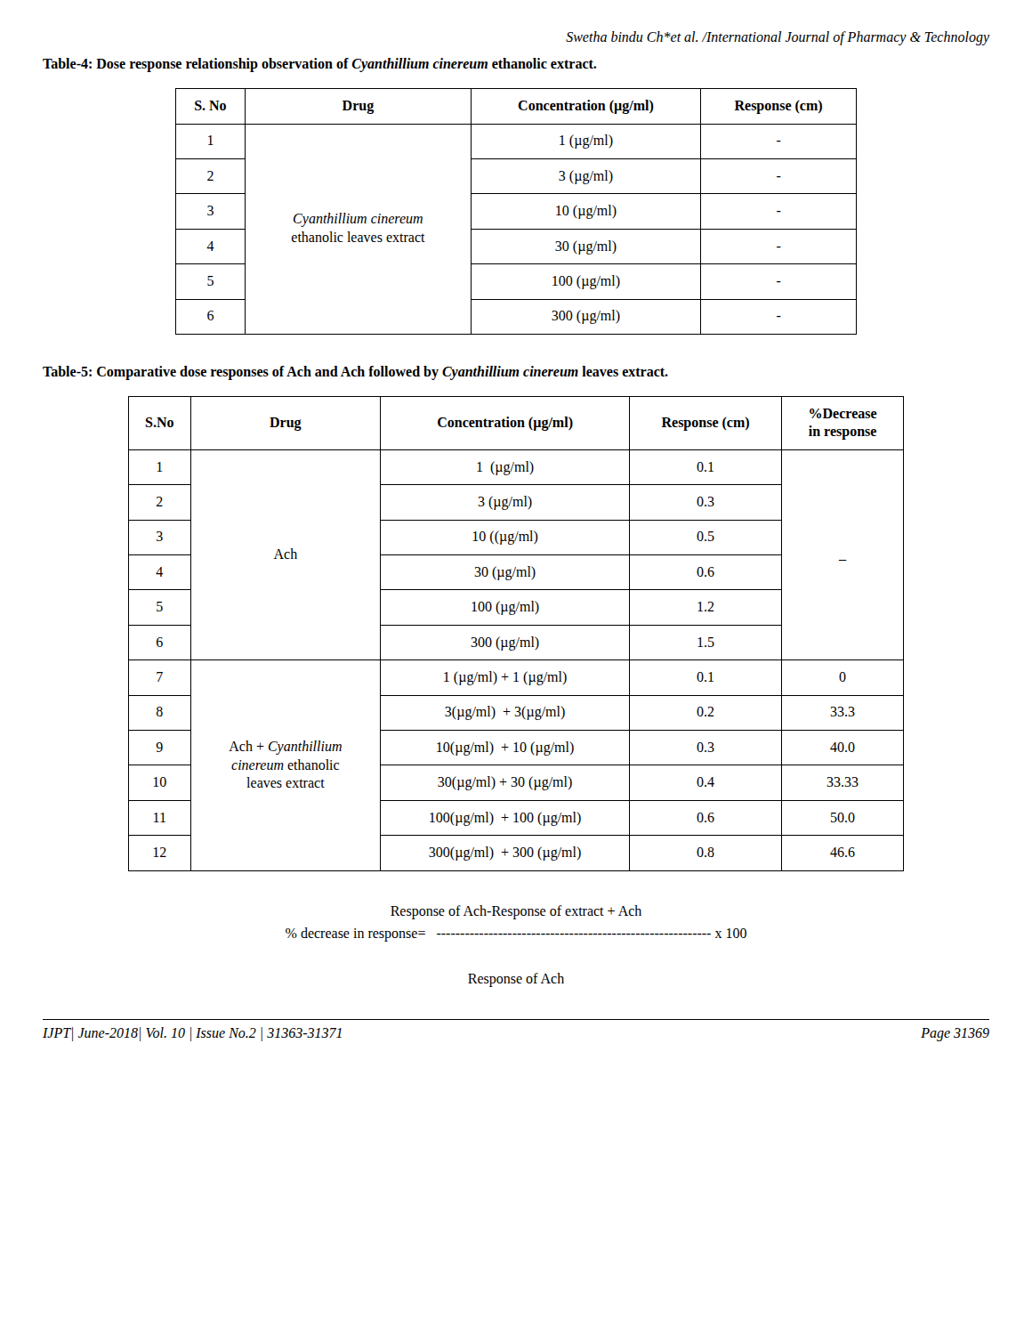Swetha bindu Ch*et al. /International Journal of Pharmacy & Technology
Table-4: Dose response relationship observation of Cyanthillium cinereum ethanolic extract.
| S. No | Drug | Concentration (µg/ml) | Response (cm) |
| --- | --- | --- | --- |
| 1 | Cyanthillium cinereum ethanolic leaves extract | 1 (µg/ml) | - |
| 2 | 3 (µg/ml) | - |
| 3 | 10 (µg/ml) | - |
| 4 | 30 (µg/ml) | - |
| 5 | 100 (µg/ml) | - |
| 6 | 300 (µg/ml) | - |
Table-5: Comparative dose responses of Ach and Ach followed by Cyanthillium cinereum leaves extract.
| S.No | Drug | Concentration (µg/ml) | Response (cm) | %Decrease in response |
| --- | --- | --- | --- | --- |
| 1 | Ach | 1 (µg/ml) | 0.1 | _ |
| 2 | 3 (µg/ml) | 0.3 |
| 3 | 10 ((µg/ml) | 0.5 |
| 4 | 30 (µg/ml) | 0.6 |
| 5 | 100 (µg/ml) | 1.2 |
| 6 | 300 (µg/ml) | 1.5 |
| 7 | Ach + Cyanthillium cinereum ethanolic leaves extract | 1 (µg/ml) + 1 (µg/ml) | 0.1 | 0 |
| 8 | 3(µg/ml) + 3(µg/ml) | 0.2 | 33.3 |
| 9 | 10(µg/ml) + 10 (µg/ml) | 0.3 | 40.0 |
| 10 | 30(µg/ml) + 30 (µg/ml) | 0.4 | 33.33 |
| 11 | 100(µg/ml) + 100 (µg/ml) | 0.6 | 50.0 |
| 12 | 300(µg/ml) + 300 (µg/ml) | 0.8 | 46.6 |
Response of Ach-Response of extract + Ach % decrease in response= ---------------------------------------------------------- x 100 Response of Ach
IJPT| June-2018| Vol. 10 | Issue No.2 | 31363-31371 Page 31369